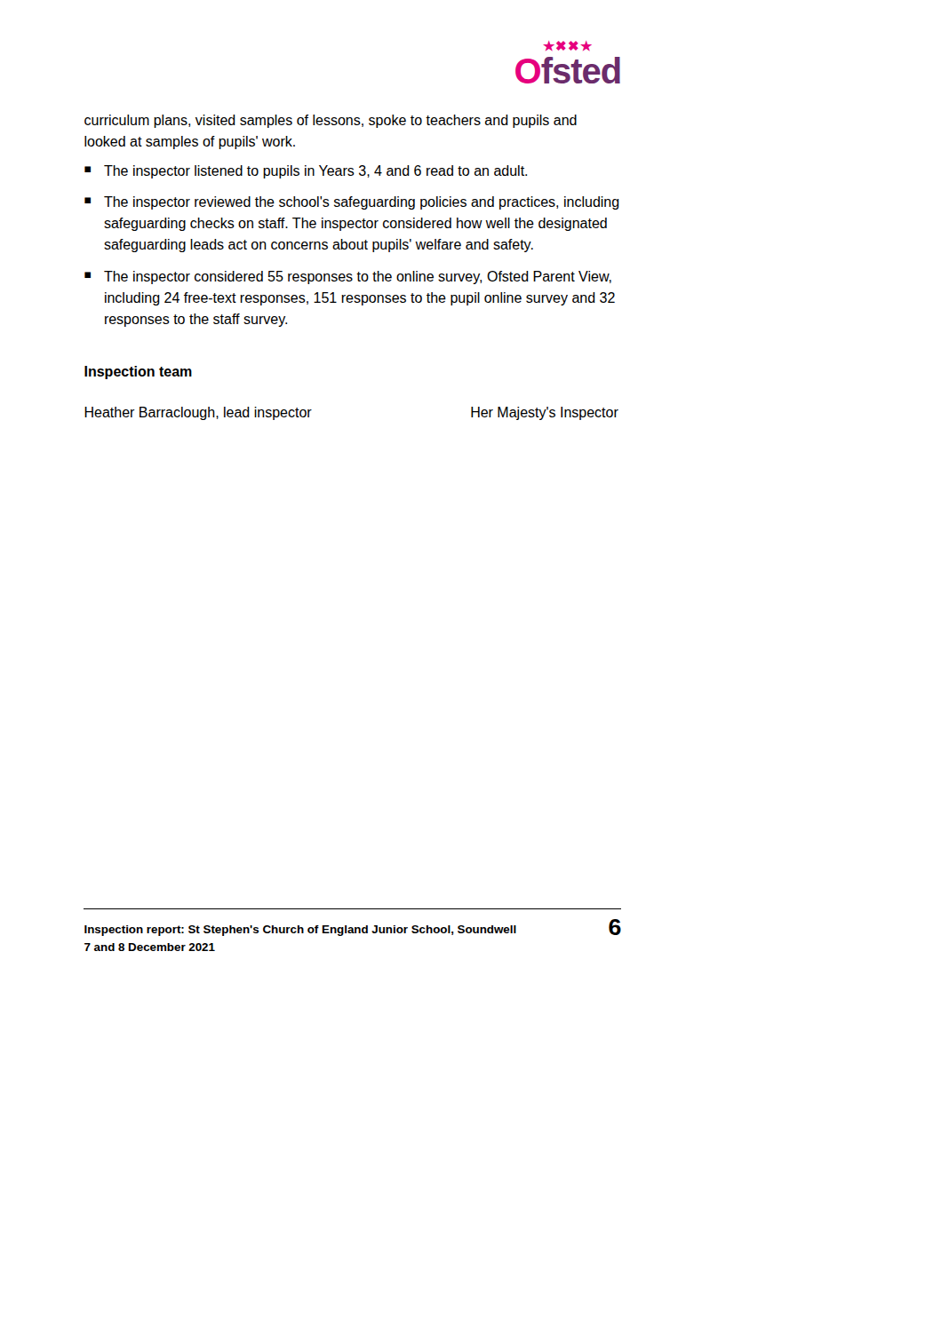★✖✖★
Ofsted
curriculum plans, visited samples of lessons, spoke to teachers and pupils and looked at samples of pupils' work.
The inspector listened to pupils in Years 3, 4 and 6 read to an adult.
The inspector reviewed the school's safeguarding policies and practices, including safeguarding checks on staff. The inspector considered how well the designated safeguarding leads act on concerns about pupils' welfare and safety.
The inspector considered 55 responses to the online survey, Ofsted Parent View, including 24 free-text responses, 151 responses to the pupil online survey and 32 responses to the staff survey.
Inspection team
Heather Barraclough, lead inspector Her Majesty's Inspector
6 Inspection report: St Stephen's Church of England Junior School, Soundwell
7 and 8 December 2021